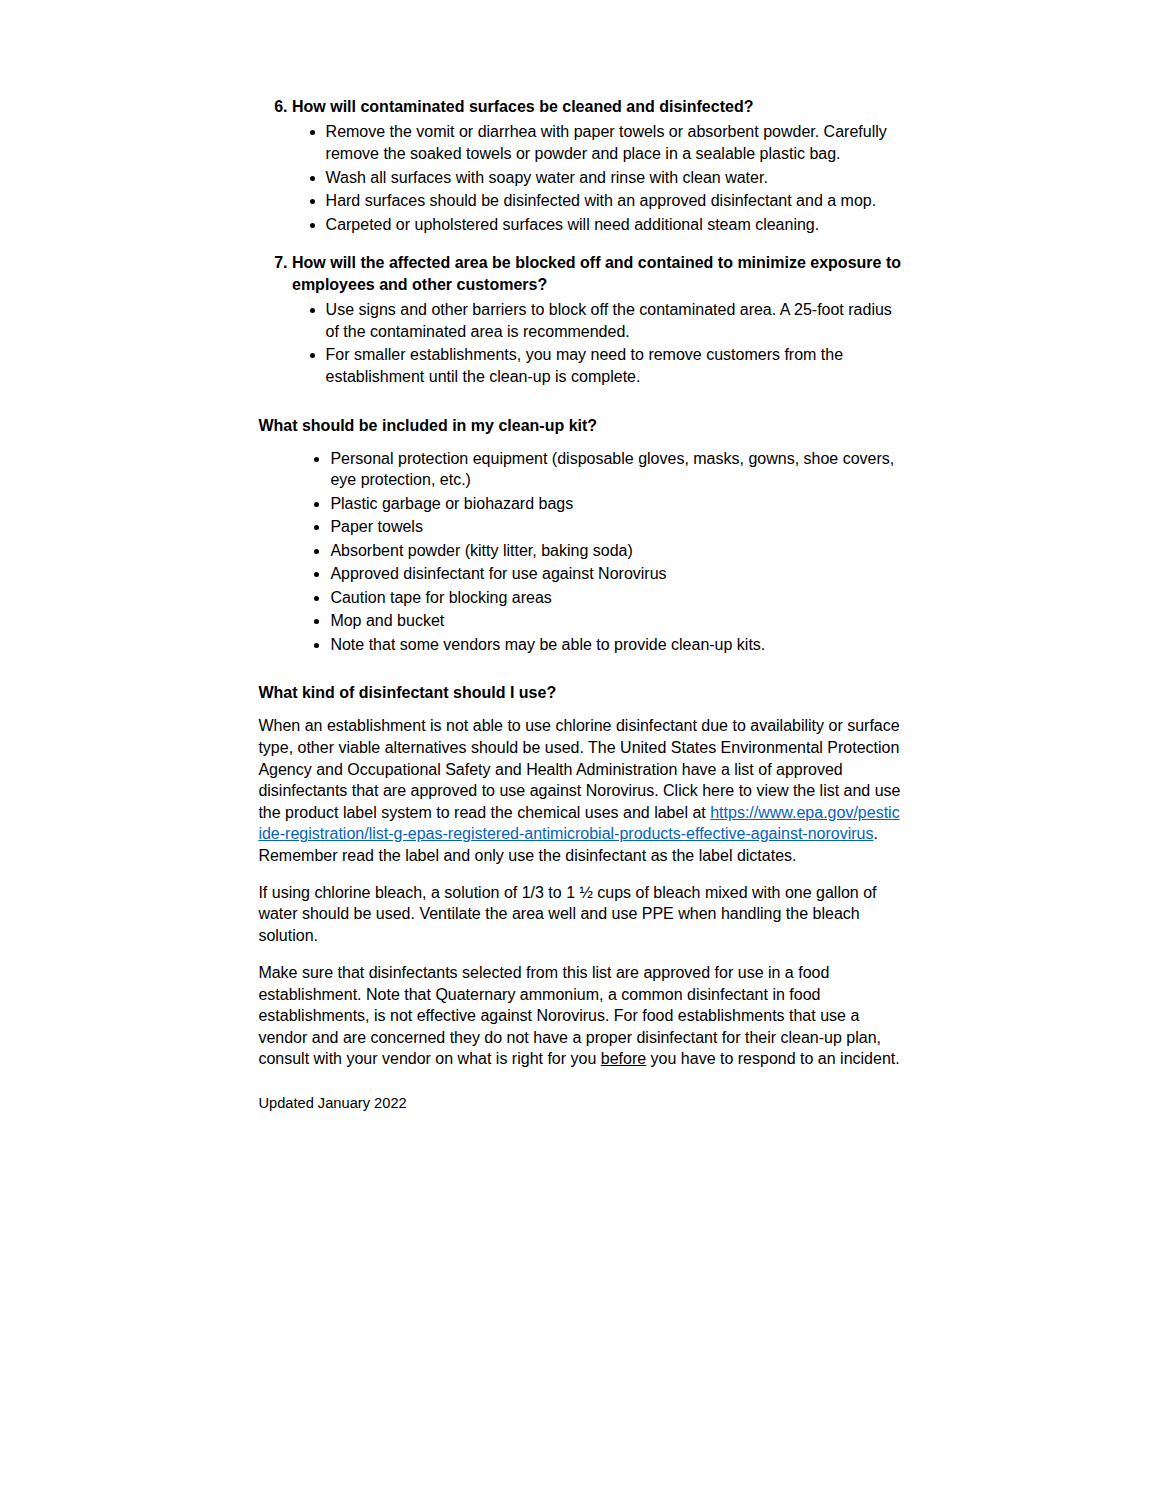How will contaminated surfaces be cleaned and disinfected?
Remove the vomit or diarrhea with paper towels or absorbent powder. Carefully remove the soaked towels or powder and place in a sealable plastic bag.
Wash all surfaces with soapy water and rinse with clean water.
Hard surfaces should be disinfected with an approved disinfectant and a mop.
Carpeted or upholstered surfaces will need additional steam cleaning.
How will the affected area be blocked off and contained to minimize exposure to employees and other customers?
Use signs and other barriers to block off the contaminated area. A 25-foot radius of the contaminated area is recommended.
For smaller establishments, you may need to remove customers from the establishment until the clean-up is complete.
What should be included in my clean-up kit?
Personal protection equipment (disposable gloves, masks, gowns, shoe covers, eye protection, etc.)
Plastic garbage or biohazard bags
Paper towels
Absorbent powder (kitty litter, baking soda)
Approved disinfectant for use against Norovirus
Caution tape for blocking areas
Mop and bucket
Note that some vendors may be able to provide clean-up kits.
What kind of disinfectant should I use?
When an establishment is not able to use chlorine disinfectant due to availability or surface type, other viable alternatives should be used. The United States Environmental Protection Agency and Occupational Safety and Health Administration have a list of approved disinfectants that are approved to use against Norovirus. Click here to view the list and use the product label system to read the chemical uses and label at https://www.epa.gov/pesticide-registration/list-g-epas-registered-antimicrobial-products-effective-against-norovirus. Remember read the label and only use the disinfectant as the label dictates.
If using chlorine bleach, a solution of 1/3 to 1 ½ cups of bleach mixed with one gallon of water should be used. Ventilate the area well and use PPE when handling the bleach solution.
Make sure that disinfectants selected from this list are approved for use in a food establishment. Note that Quaternary ammonium, a common disinfectant in food establishments, is not effective against Norovirus. For food establishments that use a vendor and are concerned they do not have a proper disinfectant for their clean-up plan, consult with your vendor on what is right for you before you have to respond to an incident.
Updated January 2022